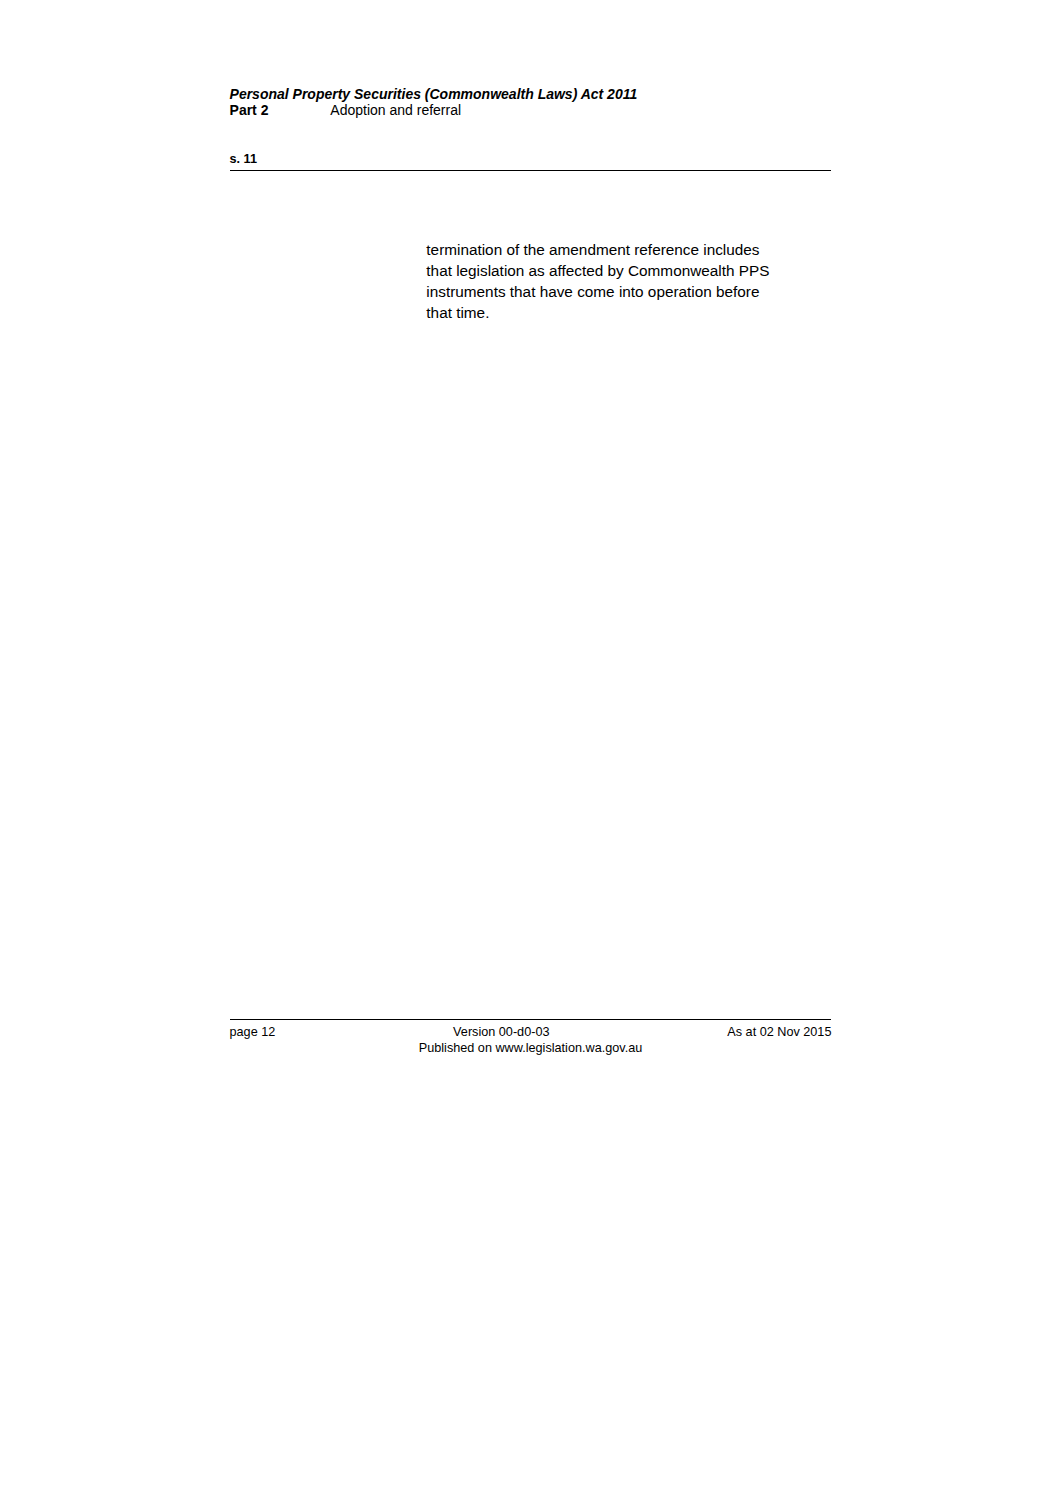Personal Property Securities (Commonwealth Laws) Act 2011
Part 2
Adoption and referral
s. 11
termination of the amendment reference includes that legislation as affected by Commonwealth PPS instruments that have come into operation before that time.
page 12
Version 00-d0-03
As at 02 Nov 2015
Published on www.legislation.wa.gov.au